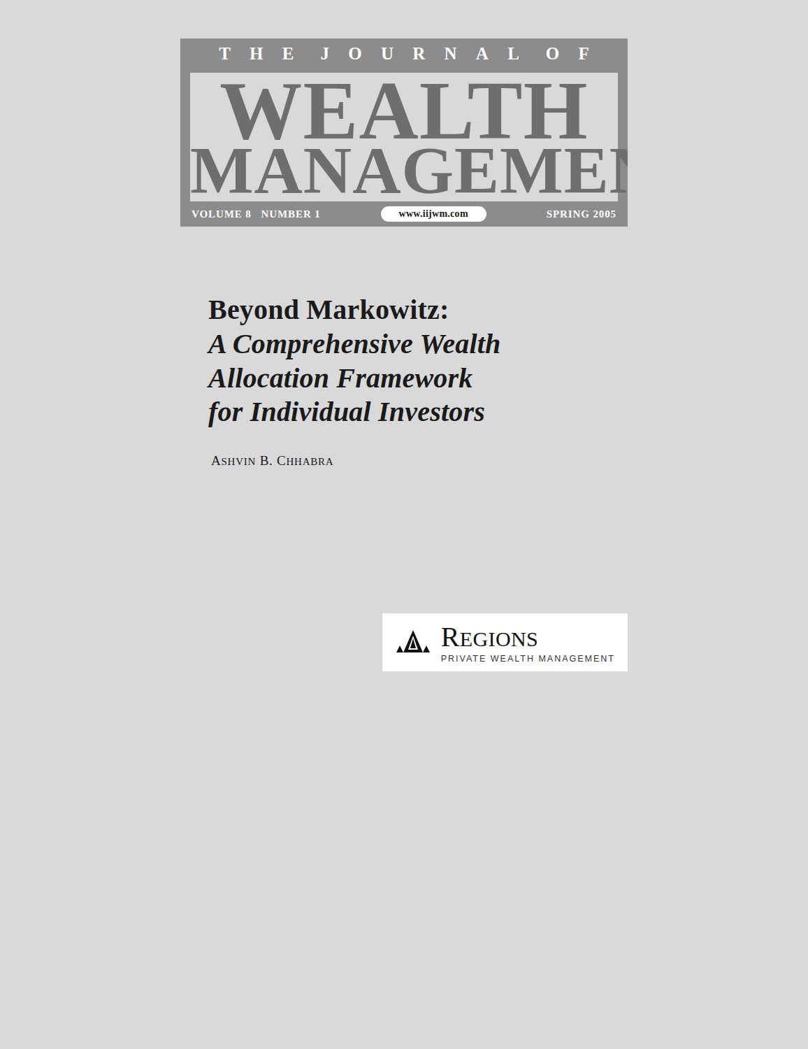T H E J O U R N A L O F
WEALTH MANAGEMENT
VOLUME 8 NUMBER 1
www.iijwm.com
SPRING 2005
Beyond Markowitz:
A Comprehensive Wealth
Allocation Framework
for Individual Investors
ASHVIN B. CHHABRA
REGIONS PRIVATE WEALTH MANAGEMENT